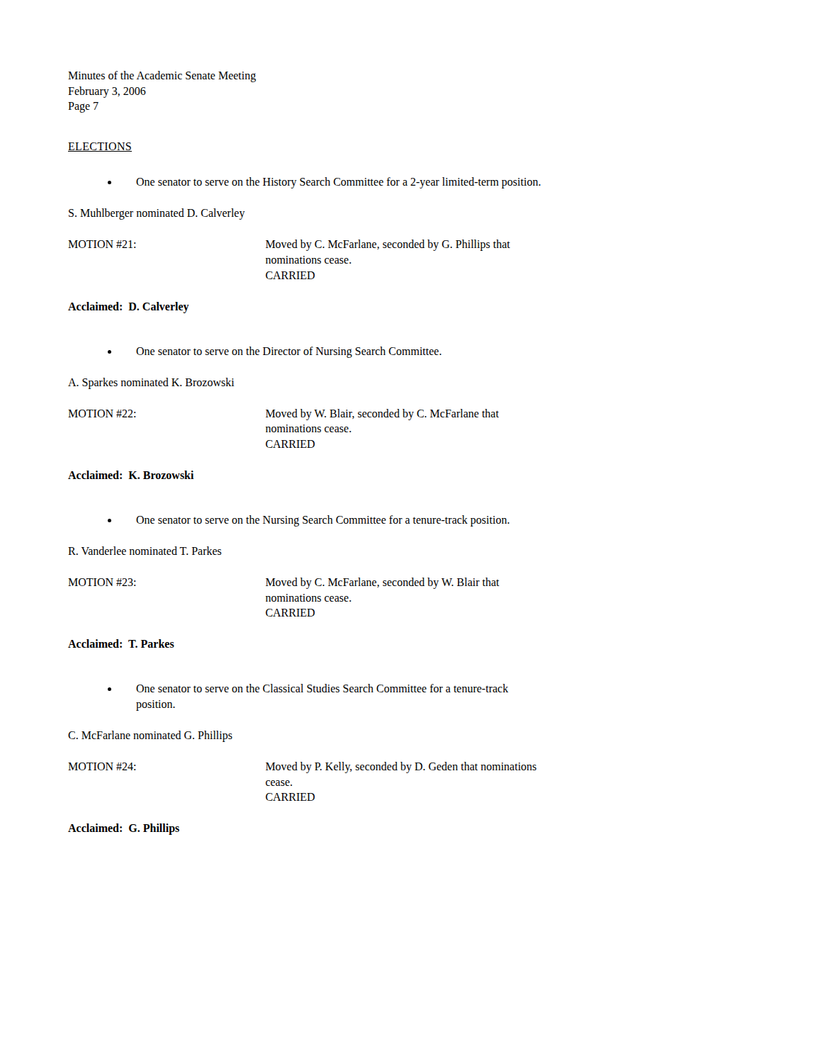Minutes of the Academic Senate Meeting
February 3, 2006
Page 7
ELECTIONS
One senator to serve on the History Search Committee for a 2-year limited-term position.
S. Muhlberger nominated D. Calverley
MOTION #21:
Moved by C. McFarlane, seconded by G. Phillips that nominations cease. CARRIED
Acclaimed: D. Calverley
One senator to serve on the Director of Nursing Search Committee.
A. Sparkes nominated K. Brozowski
MOTION #22:
Moved by W. Blair, seconded by C. McFarlane that nominations cease. CARRIED
Acclaimed: K. Brozowski
One senator to serve on the Nursing Search Committee for a tenure-track position.
R. Vanderlee nominated T. Parkes
MOTION #23:
Moved by C. McFarlane, seconded by W. Blair that nominations cease. CARRIED
Acclaimed: T. Parkes
One senator to serve on the Classical Studies Search Committee for a tenure-track position.
C. McFarlane nominated G. Phillips
MOTION #24:
Moved by P. Kelly, seconded by D. Geden that nominations cease. CARRIED
Acclaimed: G. Phillips